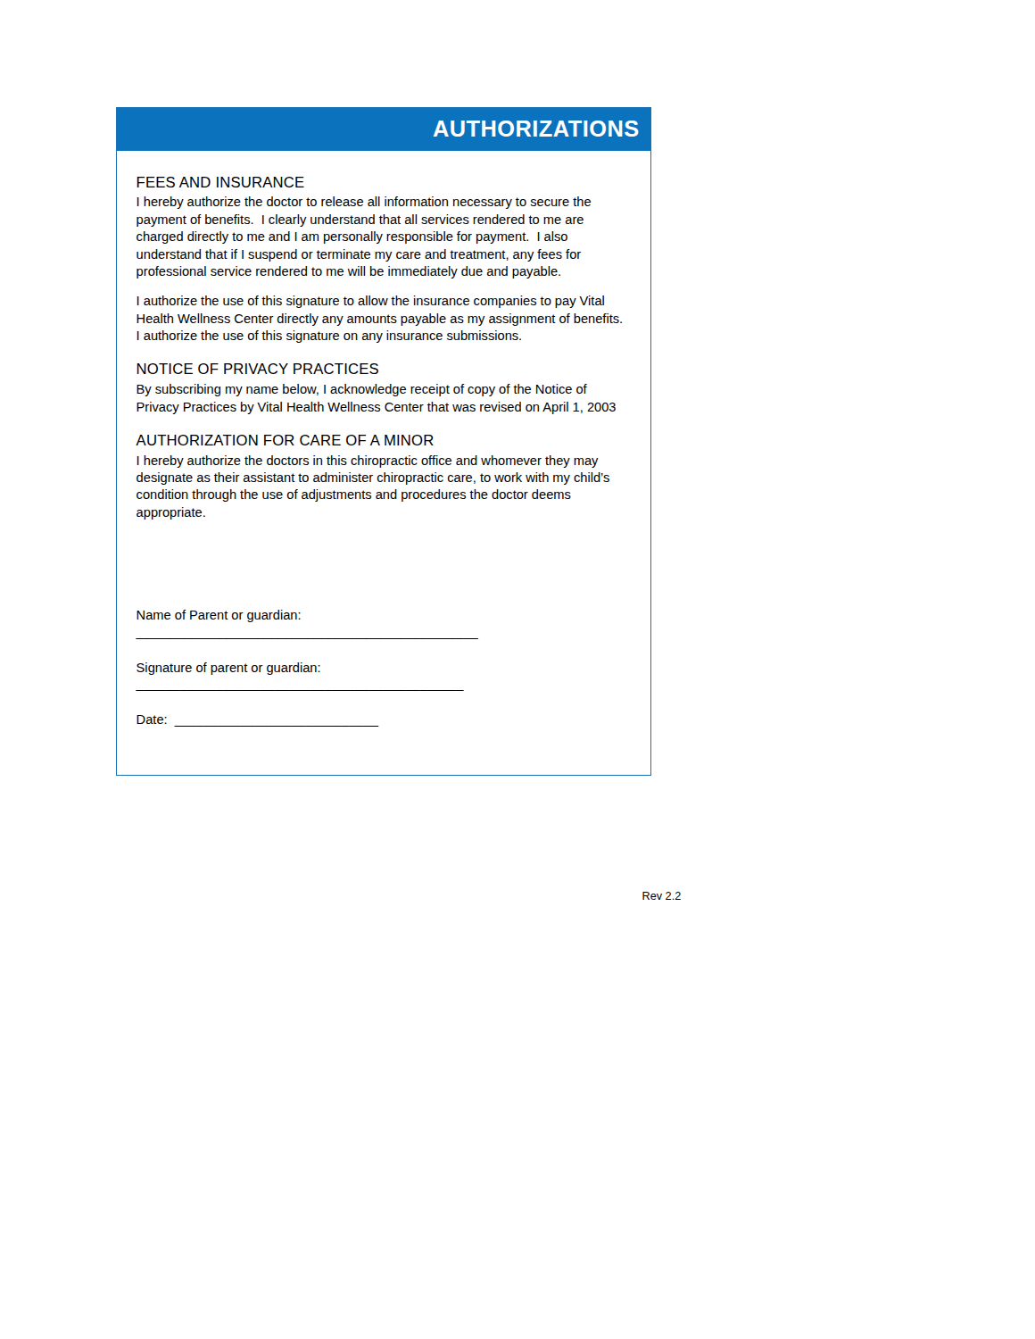AUTHORIZATIONS
FEES AND INSURANCE
I hereby authorize the doctor to release all information necessary to secure the payment of benefits. I clearly understand that all services rendered to me are charged directly to me and I am personally responsible for payment. I also understand that if I suspend or terminate my care and treatment, any fees for professional service rendered to me will be immediately due and payable.
I authorize the use of this signature to allow the insurance companies to pay Vital Health Wellness Center directly any amounts payable as my assignment of benefits. I authorize the use of this signature on any insurance submissions.
NOTICE OF PRIVACY PRACTICES
By subscribing my name below, I acknowledge receipt of copy of the Notice of Privacy Practices by Vital Health Wellness Center that was revised on April 1, 2003
AUTHORIZATION FOR CARE OF A MINOR
I hereby authorize the doctors in this chiropractic office and whomever they may designate as their assistant to administer chiropractic care, to work with my child’s condition through the use of adjustments and procedures the doctor deems appropriate.
Name of Parent or guardian: _______________________________________________
Signature of parent or guardian: _____________________________________________
Date: ____________________________
Rev 2.2